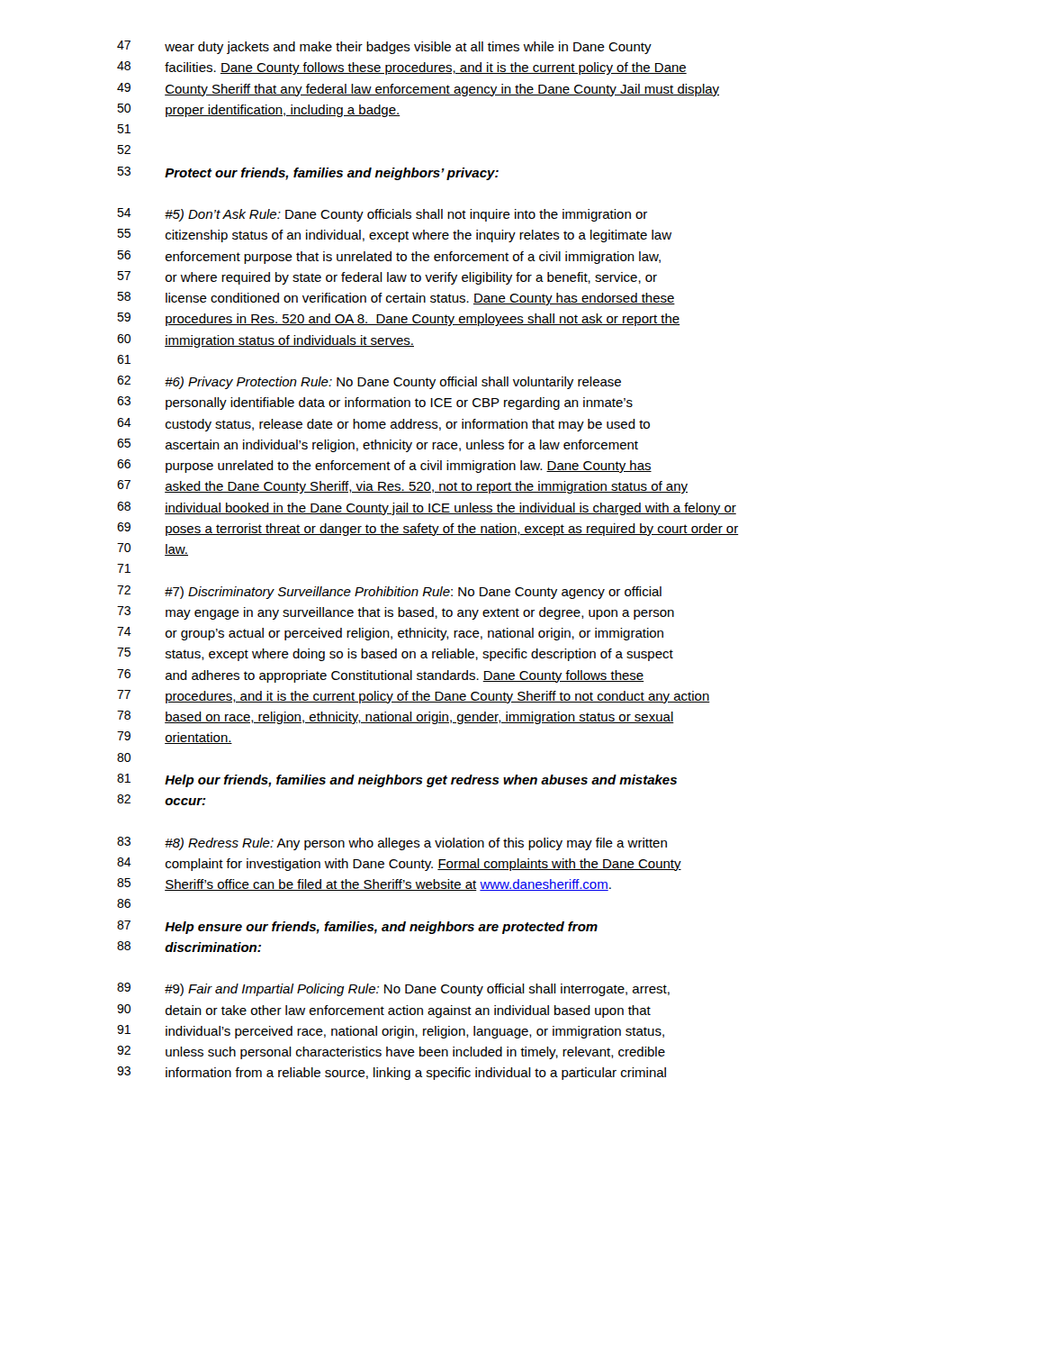47 wear duty jackets and make their badges visible at all times while in Dane County
48 facilities. Dane County follows these procedures, and it is the current policy of the Dane
49 County Sheriff that any federal law enforcement agency in the Dane County Jail must display
50 proper identification, including a badge.
51
52
53 Protect our friends, families and neighbors’ privacy:
54#5) Don’t Ask Rule: Dane County officials shall not inquire into the immigration or
55 citizenship status of an individual, except where the inquiry relates to a legitimate law
56 enforcement purpose that is unrelated to the enforcement of a civil immigration law,
57 or where required by state or federal law to verify eligibility for a benefit, service, or
58 license conditioned on verification of certain status. Dane County has endorsed these
59 procedures in Res. 520 and OA 8. Dane County employees shall not ask or report the
60 immigration status of individuals it serves.
61
62#6) Privacy Protection Rule: No Dane County official shall voluntarily release
63 personally identifiable data or information to ICE or CBP regarding an inmate’s
64 custody status, release date or home address, or information that may be used to
65 ascertain an individual’s religion, ethnicity or race, unless for a law enforcement
66 purpose unrelated to the enforcement of a civil immigration law. Dane County has
67 asked the Dane County Sheriff, via Res. 520, not to report the immigration status of any
68 individual booked in the Dane County jail to ICE unless the individual is charged with a felony or
69 poses a terrorist threat or danger to the safety of the nation, except as required by court order or
70 law.
71
72#7) Discriminatory Surveillance Prohibition Rule: No Dane County agency or official
73 may engage in any surveillance that is based, to any extent or degree, upon a person
74 or group’s actual or perceived religion, ethnicity, race, national origin, or immigration
75 status, except where doing so is based on a reliable, specific description of a suspect
76 and adheres to appropriate Constitutional standards. Dane County follows these
77 procedures, and it is the current policy of the Dane County Sheriff to not conduct any action
78 based on race, religion, ethnicity, national origin, gender, immigration status or sexual
79 orientation.
80
81 Help our friends, families and neighbors get redress when abuses and mistakes
82 occur:
83#8) Redress Rule: Any person who alleges a violation of this policy may file a written
84 complaint for investigation with Dane County. Formal complaints with the Dane County
85 Sheriff’s office can be filed at the Sheriff’s website at www.danesheriff.com.
86
87 Help ensure our friends, families, and neighbors are protected from
88 discrimination:
89#9) Fair and Impartial Policing Rule: No Dane County official shall interrogate, arrest,
90 detain or take other law enforcement action against an individual based upon that
91 individual’s perceived race, national origin, religion, language, or immigration status,
92 unless such personal characteristics have been included in timely, relevant, credible
93 information from a reliable source, linking a specific individual to a particular criminal